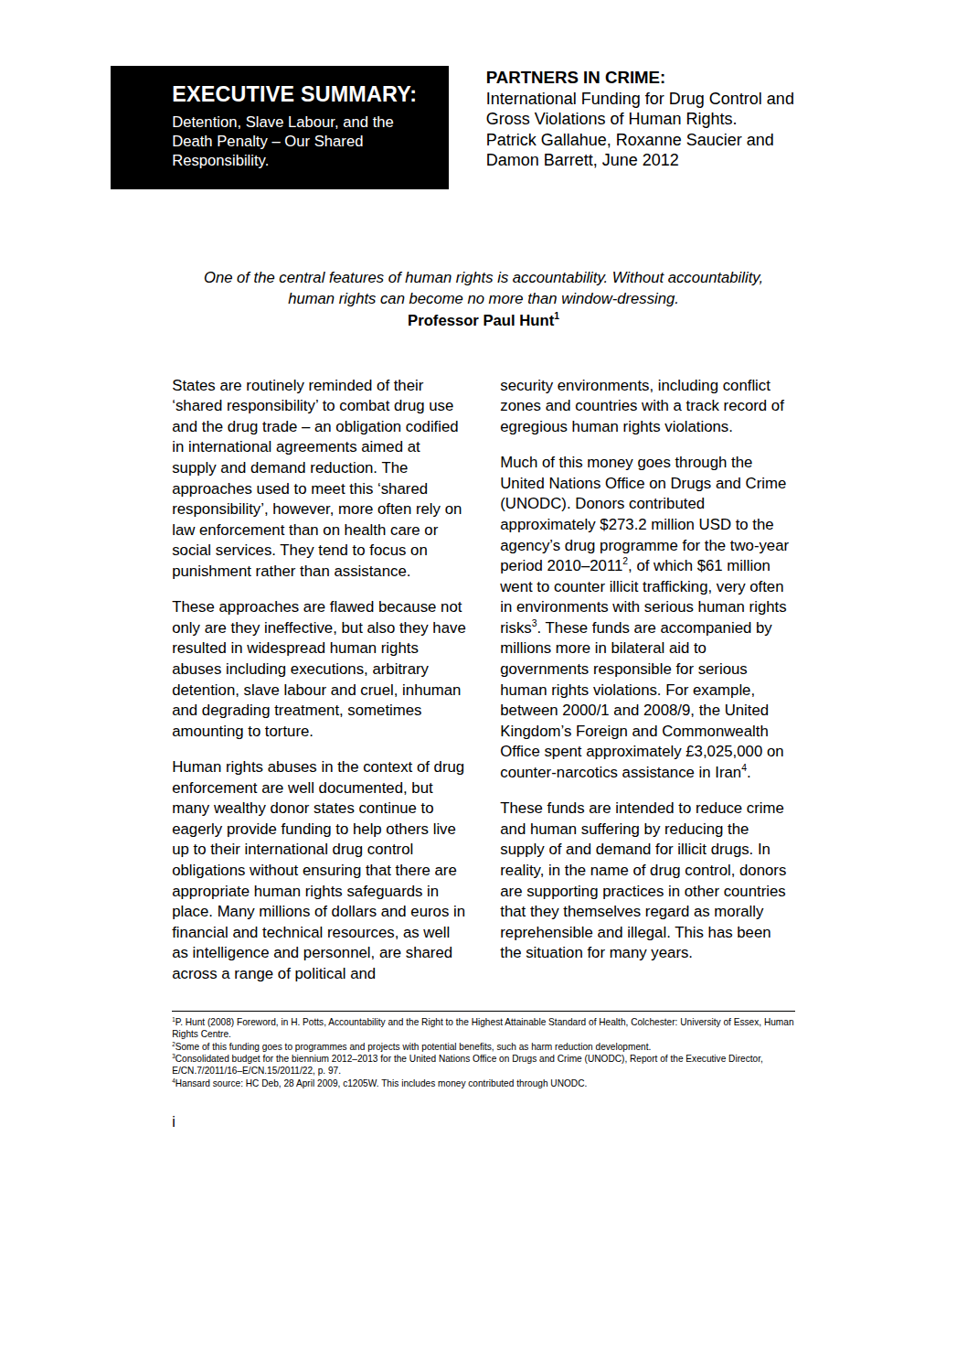EXECUTIVE SUMMARY:
Detention, Slave Labour, and the Death Penalty – Our Shared Responsibility.
PARTNERS IN CRIME:
International Funding for Drug Control and Gross Violations of Human Rights.
Patrick Gallahue, Roxanne Saucier and Damon Barrett, June 2012
One of the central features of human rights is accountability. Without accountability, human rights can become no more than window-dressing. Professor Paul Hunt1
States are routinely reminded of their ‘shared responsibility’ to combat drug use and the drug trade – an obligation codified in international agreements aimed at supply and demand reduction. The approaches used to meet this ‘shared responsibility’, however, more often rely on law enforcement than on health care or social services. They tend to focus on punishment rather than assistance.
These approaches are flawed because not only are they ineffective, but also they have resulted in widespread human rights abuses including executions, arbitrary detention, slave labour and cruel, inhuman and degrading treatment, sometimes amounting to torture.
Human rights abuses in the context of drug enforcement are well documented, but many wealthy donor states continue to eagerly provide funding to help others live up to their international drug control obligations without ensuring that there are appropriate human rights safeguards in place. Many millions of dollars and euros in financial and technical resources, as well as intelligence and personnel, are shared across a range of political and
security environments, including conflict zones and countries with a track record of egregious human rights violations.
Much of this money goes through the United Nations Office on Drugs and Crime (UNODC). Donors contributed approximately $273.2 million USD to the agency’s drug programme for the two-year period 2010–20112, of which $61 million went to counter illicit trafficking, very often in environments with serious human rights risks3. These funds are accompanied by millions more in bilateral aid to governments responsible for serious human rights violations. For example, between 2000/1 and 2008/9, the United Kingdom’s Foreign and Commonwealth Office spent approximately £3,025,000 on counter-narcotics assistance in Iran4.
These funds are intended to reduce crime and human suffering by reducing the supply of and demand for illicit drugs. In reality, in the name of drug control, donors are supporting practices in other countries that they themselves regard as morally reprehensible and illegal. This has been the situation for many years.
1P. Hunt (2008) Foreword, in H. Potts, Accountability and the Right to the Highest Attainable Standard of Health, Colchester: University of Essex, Human Rights Centre.
2Some of this funding goes to programmes and projects with potential benefits, such as harm reduction development.
3Consolidated budget for the biennium 2012–2013 for the United Nations Office on Drugs and Crime (UNODC), Report of the Executive Director, E/CN.7/2011/16–E/CN.15/2011/22, p. 97.
4Hansard source: HC Deb, 28 April 2009, c1205W. This includes money contributed through UNODC.
i